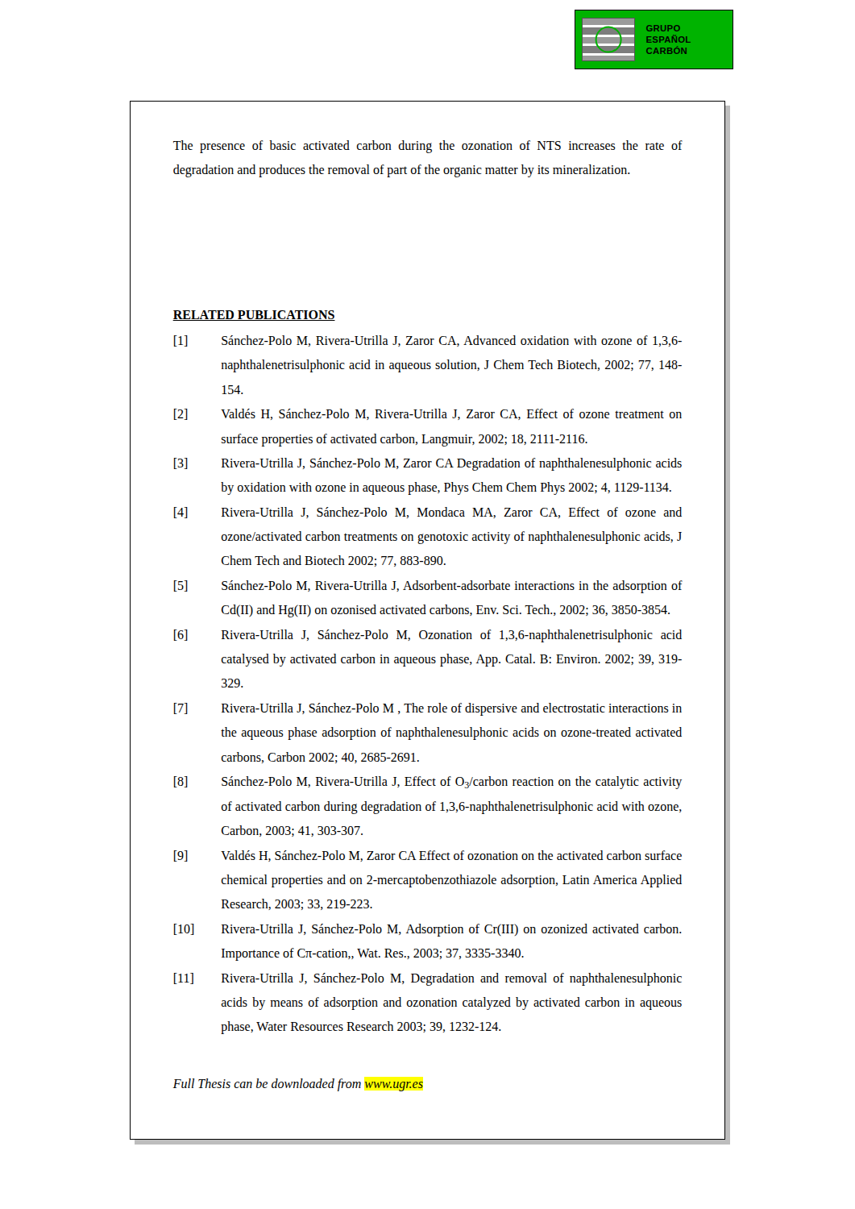GRUPO
ESPAÑOL
CARBÓN
The presence of basic activated carbon during the ozonation of NTS increases the rate of degradation and produces the removal of part of the organic matter by its mineralization.
RELATED PUBLICATIONS
[1] Sánchez-Polo M, Rivera-Utrilla J, Zaror CA, Advanced oxidation with ozone of 1,3,6-naphthalenetrisulphonic acid in aqueous solution, J Chem Tech Biotech, 2002; 77, 148-154.
[2] Valdés H, Sánchez-Polo M, Rivera-Utrilla J, Zaror CA, Effect of ozone treatment on surface properties of activated carbon, Langmuir, 2002; 18, 2111-2116.
[3] Rivera-Utrilla J, Sánchez-Polo M, Zaror CA Degradation of naphthalenesulphonic acids by oxidation with ozone in aqueous phase, Phys Chem Chem Phys 2002; 4, 1129-1134.
[4] Rivera-Utrilla J, Sánchez-Polo M, Mondaca MA, Zaror CA, Effect of ozone and ozone/activated carbon treatments on genotoxic activity of naphthalenesulphonic acids, J Chem Tech and Biotech 2002; 77, 883-890.
[5] Sánchez-Polo M, Rivera-Utrilla J, Adsorbent-adsorbate interactions in the adsorption of Cd(II) and Hg(II) on ozonised activated carbons, Env. Sci. Tech., 2002; 36, 3850-3854.
[6] Rivera-Utrilla J, Sánchez-Polo M, Ozonation of 1,3,6-naphthalenetrisulphonic acid catalysed by activated carbon in aqueous phase, App. Catal. B: Environ. 2002; 39, 319-329.
[7] Rivera-Utrilla J, Sánchez-Polo M , The role of dispersive and electrostatic interactions in the aqueous phase adsorption of naphthalenesulphonic acids on ozone-treated activated carbons, Carbon 2002; 40, 2685-2691.
[8] Sánchez-Polo M, Rivera-Utrilla J, Effect of O3/carbon reaction on the catalytic activity of activated carbon during degradation of 1,3,6-naphthalenetrisulphonic acid with ozone, Carbon, 2003; 41, 303-307.
[9] Valdés H, Sánchez-Polo M, Zaror CA Effect of ozonation on the activated carbon surface chemical properties and on 2-mercaptobenzothiazole adsorption, Latin America Applied Research, 2003; 33, 219-223.
[10] Rivera-Utrilla J, Sánchez-Polo M, Adsorption of Cr(III) on ozonized activated carbon. Importance of Cπ-cation,, Wat. Res., 2003; 37, 3335-3340.
[11] Rivera-Utrilla J, Sánchez-Polo M, Degradation and removal of naphthalenesulphonic acids by means of adsorption and ozonation catalyzed by activated carbon in aqueous phase, Water Resources Research 2003; 39, 1232-124.
Full Thesis can be downloaded from www.ugr.es